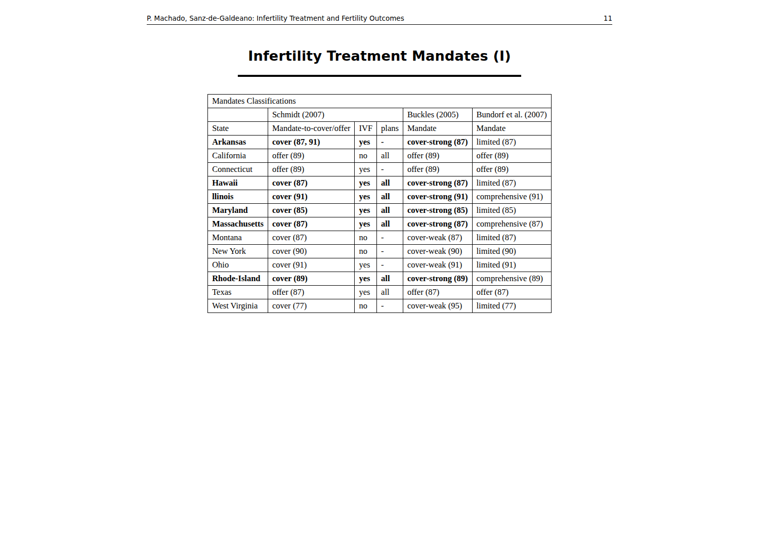P. Machado, Sanz-de-Galdeano: Infertility Treatment and Fertility Outcomes 11
Infertility Treatment Mandates (I)
| Mandates Classifications |
| | Schmidt (2007) | Buckles (2005) | Bundorf et al. (2007) |
| State | Mandate-to-cover/offer | IVF | plans | Mandate | Mandate |
| Arkansas | cover (87, 91) | yes | - | cover-strong (87) | limited (87) |
| California | offer (89) | no | all | offer (89) | offer (89) |
| Connecticut | offer (89) | yes | - | offer (89) | offer (89) |
| Hawaii | cover (87) | yes | all | cover-strong (87) | limited (87) |
| llinois | cover (91) | yes | all | cover-strong (91) | comprehensive (91) |
| Maryland | cover (85) | yes | all | cover-strong (85) | limited (85) |
| Massachusetts | cover (87) | yes | all | cover-strong (87) | comprehensive (87) |
| Montana | cover (87) | no | - | cover-weak (87) | limited (87) |
| New York | cover (90) | no | - | cover-weak (90) | limited (90) |
| Ohio | cover (91) | yes | - | cover-weak (91) | limited (91) |
| Rhode-Island | cover (89) | yes | all | cover-strong (89) | comprehensive (89) |
| Texas | offer (87) | yes | all | offer (87) | offer (87) |
| West Virginia | cover (77) | no | - | cover-weak (95) | limited (77) |